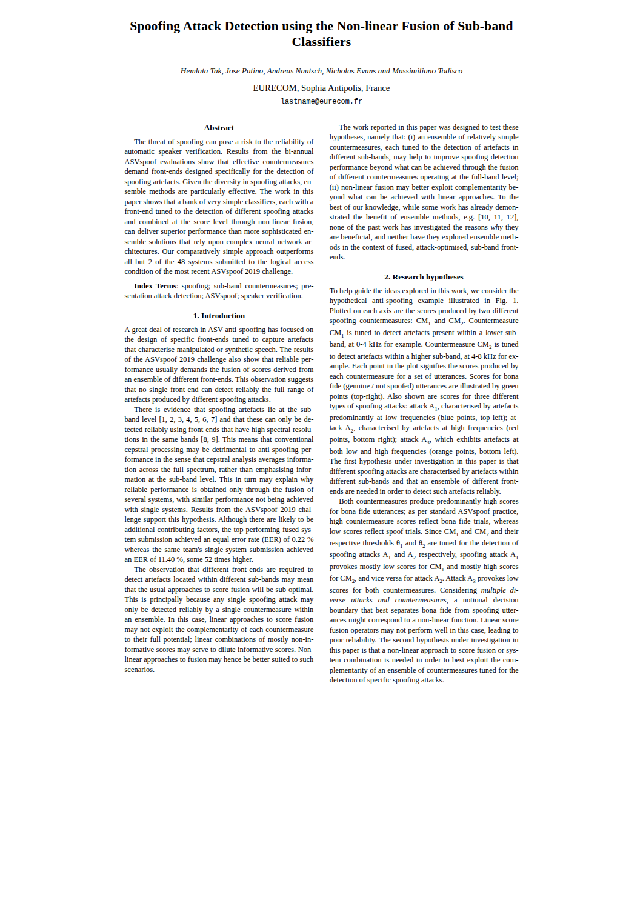Spoofing Attack Detection using the Non-linear Fusion of Sub-band Classifiers
Hemlata Tak, Jose Patino, Andreas Nautsch, Nicholas Evans and Massimiliano Todisco
EURECOM, Sophia Antipolis, France
lastname@eurecom.fr
Abstract
The threat of spoofing can pose a risk to the reliability of automatic speaker verification. Results from the bi-annual ASVspoof evaluations show that effective countermeasures demand front-ends designed specifically for the detection of spoofing artefacts. Given the diversity in spoofing attacks, ensemble methods are particularly effective. The work in this paper shows that a bank of very simple classifiers, each with a front-end tuned to the detection of different spoofing attacks and combined at the score level through non-linear fusion, can deliver superior performance than more sophisticated ensemble solutions that rely upon complex neural network architectures. Our comparatively simple approach outperforms all but 2 of the 48 systems submitted to the logical access condition of the most recent ASVspoof 2019 challenge.
Index Terms: spoofing; sub-band countermeasures; presentation attack detection; ASVspoof; speaker verification.
1. Introduction
A great deal of research in ASV anti-spoofing has focused on the design of specific front-ends tuned to capture artefacts that characterise manipulated or synthetic speech. The results of the ASVspoof 2019 challenge also show that reliable performance usually demands the fusion of scores derived from an ensemble of different front-ends. This observation suggests that no single front-end can detect reliably the full range of artefacts produced by different spoofing attacks.
There is evidence that spoofing artefacts lie at the sub-band level [1, 2, 3, 4, 5, 6, 7] and that these can only be detected reliably using front-ends that have high spectral resolutions in the same bands [8, 9]. This means that conventional cepstral processing may be detrimental to anti-spoofing performance in the sense that cepstral analysis averages information across the full spectrum, rather than emphasising information at the sub-band level. This in turn may explain why reliable performance is obtained only through the fusion of several systems, with similar performance not being achieved with single systems. Results from the ASVspoof 2019 challenge support this hypothesis. Although there are likely to be additional contributing factors, the top-performing fused-system submission achieved an equal error rate (EER) of 0.22 % whereas the same team's single-system submission achieved an EER of 11.40 %, some 52 times higher.
The observation that different front-ends are required to detect artefacts located within different sub-bands may mean that the usual approaches to score fusion will be sub-optimal. This is principally because any single spoofing attack may only be detected reliably by a single countermeasure within an ensemble. In this case, linear approaches to score fusion may not exploit the complementarity of each countermeasure to their full potential; linear combinations of mostly non-informative scores may serve to dilute informative scores. Non-linear approaches to fusion may hence be better suited to such scenarios.
The work reported in this paper was designed to test these hypotheses, namely that: (i) an ensemble of relatively simple countermeasures, each tuned to the detection of artefacts in different sub-bands, may help to improve spoofing detection performance beyond what can be achieved through the fusion of different countermeasures operating at the full-band level; (ii) non-linear fusion may better exploit complementarity beyond what can be achieved with linear approaches. To the best of our knowledge, while some work has already demonstrated the benefit of ensemble methods, e.g. [10, 11, 12], none of the past work has investigated the reasons why they are beneficial, and neither have they explored ensemble methods in the context of fused, attack-optimised, sub-band front-ends.
2. Research hypotheses
To help guide the ideas explored in this work, we consider the hypothetical anti-spoofing example illustrated in Fig. 1. Plotted on each axis are the scores produced by two different spoofing countermeasures: CM1 and CM2. Countermeasure CM1 is tuned to detect artefacts present within a lower sub-band, at 0-4 kHz for example. Countermeasure CM2 is tuned to detect artefacts within a higher sub-band, at 4-8 kHz for example. Each point in the plot signifies the scores produced by each countermeasure for a set of utterances. Scores for bona fide (genuine / not spoofed) utterances are illustrated by green points (top-right). Also shown are scores for three different types of spoofing attacks: attack A1, characterised by artefacts predominantly at low frequencies (blue points, top-left); attack A2, characterised by artefacts at high frequencies (red points, bottom right); attack A3, which exhibits artefacts at both low and high frequencies (orange points, bottom left). The first hypothesis under investigation in this paper is that different spoofing attacks are characterised by artefacts within different sub-bands and that an ensemble of different front-ends are needed in order to detect such artefacts reliably.
Both countermeasures produce predominantly high scores for bona fide utterances; as per standard ASVspoof practice, high countermeasure scores reflect bona fide trials, whereas low scores reflect spoof trials. Since CM1 and CM2 and their respective thresholds θ1 and θ2 are tuned for the detection of spoofing attacks A1 and A2 respectively, spoofing attack A1 provokes mostly low scores for CM1 and mostly high scores for CM2, and vice versa for attack A2. Attack A3 provokes low scores for both countermeasures. Considering multiple diverse attacks and countermeasures, a notional decision boundary that best separates bona fide from spoofing utterances might correspond to a non-linear function. Linear score fusion operators may not perform well in this case, leading to poor reliability. The second hypothesis under investigation in this paper is that a non-linear approach to score fusion or system combination is needed in order to best exploit the complementarity of an ensemble of countermeasures tuned for the detection of specific spoofing attacks.